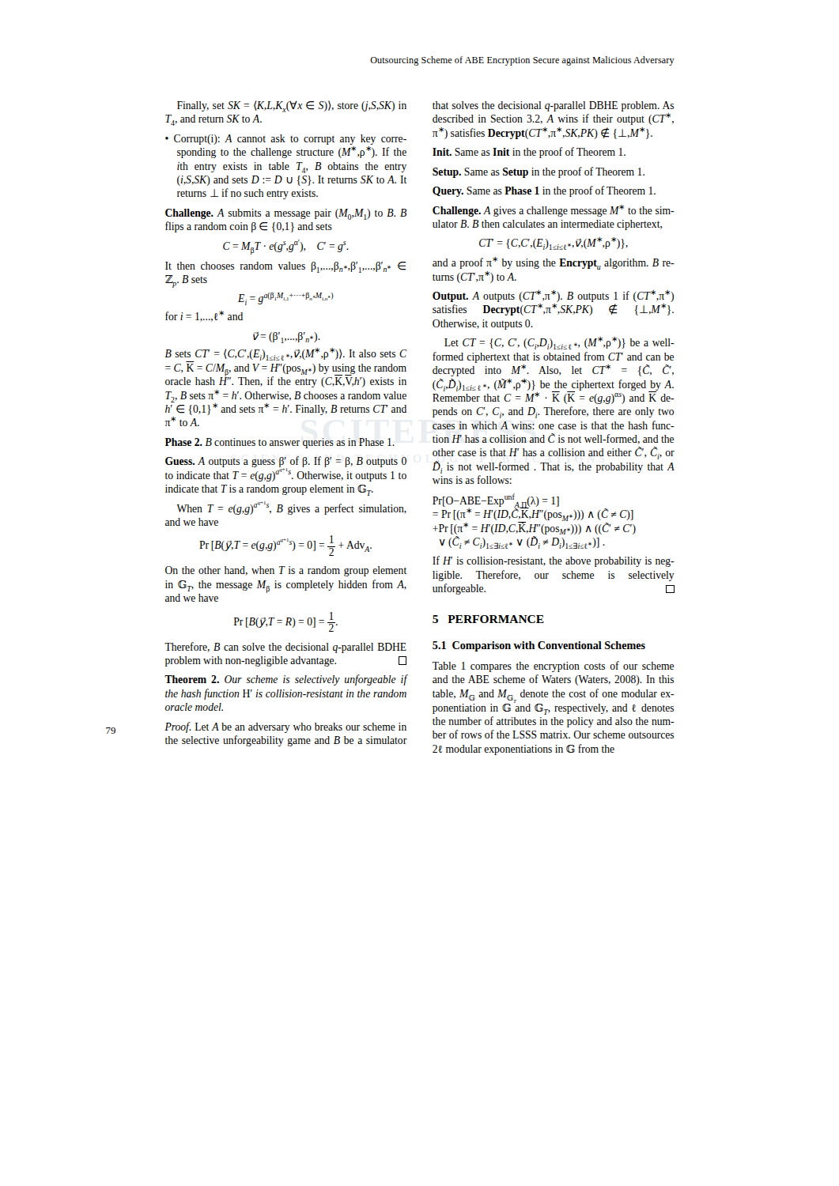SCITEPRESSSCIENCE AND TECHNOLOGY PUBLICATIONS
Outsourcing Scheme of ABE Encryption Secure against Malicious Adversary
Finally, set SK = ⟨K,L,Kx(∀x ∈ S)⟩, store (j,S,SK) in T4, and return SK to A.
• Corrupt(i): A cannot ask to corrupt any key corresponding to the challenge structure (M∗,ρ∗). If the ith entry exists in table T4, B obtains the entry (i,S,SK) and sets D := D ∪ {S}. It returns SK to A. It returns ⊥ if no such entry exists.
Challenge. A submits a message pair (M0,M1) to B. B flips a random coin β ∈ {0,1} and sets
C = MβT · e(gs,gα′), C′ = gs.
It then chooses random values β1,...,βn∗,β′1,...,β′n∗ ∈ ℤp. B sets
Ei = ga(β1Mi,1+···+βn∗Mi,n∗)
for i = 1,...,ℓ∗ and
v⃗ = (β′1,...,β′n∗).
B sets CT′ = ⟨C,C′,(Ei)1≤i≤ℓ∗,v⃗,(M∗,ρ∗)⟩. It also sets C = C, K = C/Mβ, and V = H″(posM∗) by using the random oracle hash H″. Then, if the entry (C,K,V,h′) exists in T2, B sets π∗ = h′. Otherwise, B chooses a random value h′ ∈ {0,1}∗ and sets π∗ = h′. Finally, B returns CT′ and π∗ to A.
Phase 2. B continues to answer queries as in Phase 1.
Guess. A outputs a guess β′ of β. If β′ = β, B outputs 0 to indicate that T = e(g,g)aq+1s. Otherwise, it outputs 1 to indicate that T is a random group element in 𝔾T.
When T = e(g,g)aq+1s, B gives a perfect simulation, and we have
Pr [B(y⃗,T = e(g,g)aq+1s) = 0] = 12 + AdvA.
On the other hand, when T is a random group element in 𝔾T, the message Mβ is completely hidden from A, and we have
Pr [B(y⃗,T = R) = 0] = 12.
Therefore, B can solve the decisional q-parallel BDHE problem with non-negligible advantage.
Theorem 2. Our scheme is selectively unforgeable if the hash function H′ is collision-resistant in the random oracle model.
Proof. Let A be an adversary who breaks our scheme in the selective unforgeability game and B be a simulator that solves the decisional q-parallel DBHE problem. As described in Section 3.2, A wins if their output (CT∗, π∗) satisfies Decrypt(CT∗,π∗,SK,PK) ∉ {⊥,M∗}.
Init. Same as Init in the proof of Theorem 1.
Setup. Same as Setup in the proof of Theorem 1.
Query. Same as Phase 1 in the proof of Theorem 1.
Challenge. A gives a challenge message M∗ to the simulator B. B then calculates an intermediate ciphertext,
CT′ = {C,C′,(Ei)1≤i≤ℓ∗,v⃗,(M∗,ρ∗)},
and a proof π∗ by using the Encryptu algorithm. B returns (CT′,π∗) to A.
Output. A outputs (CT∗,π∗). B outputs 1 if (CT∗,π∗) satisfies Decrypt(CT∗,π∗,SK,PK) ∉ {⊥,M∗}. Otherwise, it outputs 0.
Let CT = {C, C′, (Ci,Di)1≤i≤ℓ∗, (M∗,ρ∗)} be a well-formed ciphertext that is obtained from CT′ and can be decrypted into M∗. Also, let CT∗ = {C̃, C̃′, (C̃i,D̃i)1≤i≤ℓ∗, (M̃∗,ρ̃∗)} be the ciphertext forged by A. Remember that C = M∗ · K (K = e(g,g)αs) and K depends on C′, Ci, and Di. Therefore, there are only two cases in which A wins: one case is that the hash function H′ has a collision and C̃ is not well-formed, and the other case is that H′ has a collision and either C̃′, C̃i, or D̃i is not well-formed . That is, the probability that A wins is as follows:
Pr[O−ABE−ExpunfA,Π(λ) = 1]
= Pr [(π∗ = H′(ID,C̃,K,H″(posM∗))) ∧ (C̃ ≠ C)]
+Pr [(π∗ = H′(ID,C,K̃,H″(posM∗))) ∧ ((C̃′ ≠ C′)
∨ (C̃i ≠ Ci)1≤∃i≤ℓ∗ ∨ (D̃i ≠ Di)1≤∃i≤ℓ∗)] .
If H′ is collision-resistant, the above probability is negligible. Therefore, our scheme is selectively unforgeable.
5 PERFORMANCE
5.1 Comparison with Conventional Schemes
Table 1 compares the encryption costs of our scheme and the ABE scheme of Waters (Waters, 2008). In this table, M𝔾 and M𝔾T denote the cost of one modular exponentiation in 𝔾 and 𝔾T, respectively, and ℓ denotes the number of attributes in the policy and also the number of rows of the LSSS matrix. Our scheme outsources 2ℓ modular exponentiations in 𝔾 from the
79